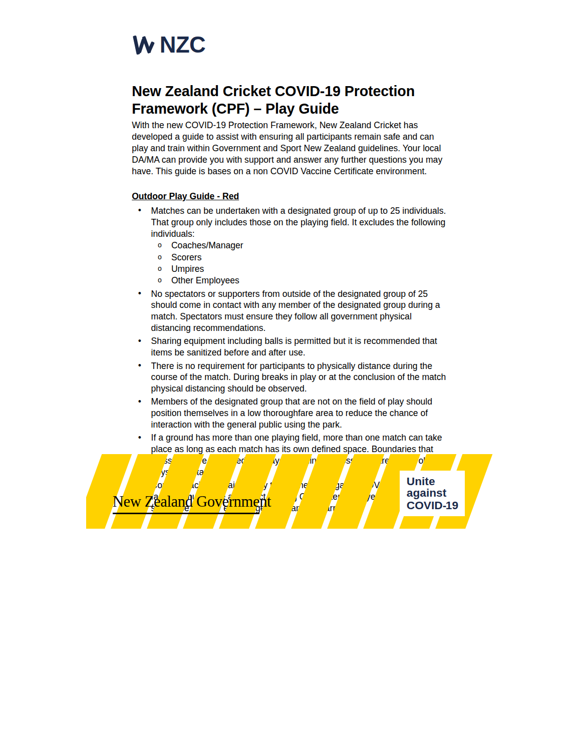NZC
New Zealand Cricket COVID-19 Protection Framework (CPF) – Play Guide
With the new COVID-19 Protection Framework, New Zealand Cricket has developed a guide to assist with ensuring all participants remain safe and can play and train within Government and Sport New Zealand guidelines. Your local DA/MA can provide you with support and answer any further questions you may have. This guide is bases on a non COVID Vaccine Certificate environment.
Outdoor Play Guide - Red
Matches can be undertaken with a designated group of up to 25 individuals. That group only includes those on the playing field. It excludes the following individuals:
Coaches/Manager
Scorers
Umpires
Other Employees
No spectators or supporters from outside of the designated group of 25 should come in contact with any member of the designated group during a match. Spectators must ensure they follow all government physical distancing recommendations.
Sharing equipment including balls is permitted but it is recommended that items be sanitized before and after use.
There is no requirement for participants to physically distance during the course of the match. During breaks in play or at the conclusion of the match physical distancing should be observed.
Members of the designated group that are not on the field of play should position themselves in a low thoroughfare area to reduce the chance of interaction with the general public using the park.
If a ground has more than one playing field, more than one match can take place as long as each match has its own defined space. Boundaries that cross over are permitted but players within the cross over area must observe physical distancing.
Contact tracing remains a key tool in the fight against COVID. All outdoor facilities must have a Contact Tracing QR Poster displayed and participants should be actively encouraged to scan in on arrival.
New Zealand Government
Unite
against
COVID-19